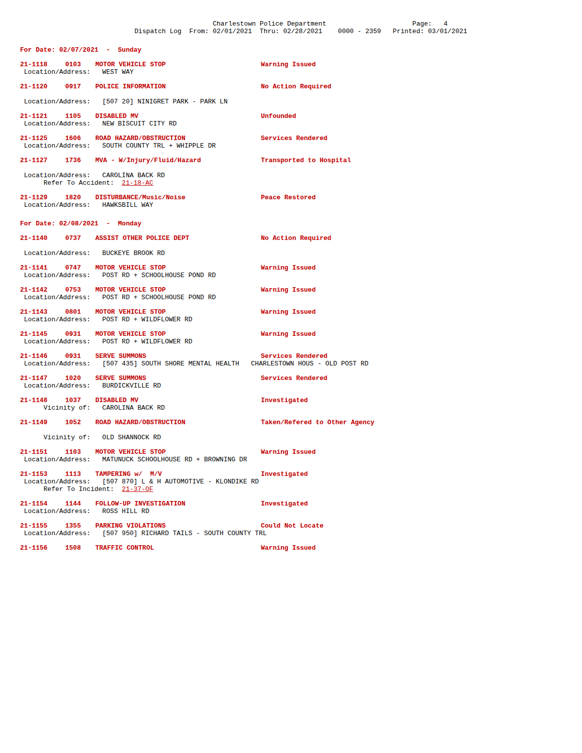Charlestown Police Department Page: 4
Dispatch Log From: 02/01/2021 Thru: 02/28/2021 0000 - 2359 Printed: 03/01/2021
For Date: 02/07/2021 - Sunday
| 21-1118 | 0103 | MOTOR VEHICLE STOP | Warning Issued |
Location/Address: WEST WAY
| 21-1120 | 0917 | POLICE INFORMATION | No Action Required |
Location/Address: [507 20] NINIGRET PARK - PARK LN
| 21-1121 | 1105 | DISABLED MV | Unfounded |
Location/Address: NEW BISCUIT CITY RD
| 21-1125 | 1606 | ROAD HAZARD/OBSTRUCTION | Services Rendered |
Location/Address: SOUTH COUNTY TRL + WHIPPLE DR
| 21-1127 | 1736 | MVA - W/Injury/Fluid/Hazard | Transported to Hospital |
Location/Address: CAROLINA BACK RD
Refer To Accident: 21-18-AC
| 21-1129 | 1820 | DISTURBANCE/Music/Noise | Peace Restored |
Location/Address: HAWKSBILL WAY
For Date: 02/08/2021 - Monday
| 21-1140 | 0737 | ASSIST OTHER POLICE DEPT | No Action Required |
Location/Address: BUCKEYE BROOK RD
| 21-1141 | 0747 | MOTOR VEHICLE STOP | Warning Issued |
Location/Address: POST RD + SCHOOLHOUSE POND RD
| 21-1142 | 0753 | MOTOR VEHICLE STOP | Warning Issued |
Location/Address: POST RD + SCHOOLHOUSE POND RD
| 21-1143 | 0801 | MOTOR VEHICLE STOP | Warning Issued |
Location/Address: POST RD + WILDFLOWER RD
| 21-1145 | 0931 | MOTOR VEHICLE STOP | Warning Issued |
Location/Address: POST RD + WILDFLOWER RD
| 21-1146 | 0931 | SERVE SUMMONS | Services Rendered |
Location/Address: [507 435] SOUTH SHORE MENTAL HEALTH CHARLESTOWN HOUS - OLD POST RD
| 21-1147 | 1020 | SERVE SUMMONS | Services Rendered |
Location/Address: BURDICKVILLE RD
| 21-1148 | 1037 | DISABLED MV | Investigated |
Vicinity of: CAROLINA BACK RD
| 21-1149 | 1052 | ROAD HAZARD/OBSTRUCTION | Taken/Refered to Other Agency |
Vicinity of: OLD SHANNOCK RD
| 21-1151 | 1103 | MOTOR VEHICLE STOP | Warning Issued |
Location/Address: MATUNUCK SCHOOLHOUSE RD + BROWNING DR
| 21-1153 | 1113 | TAMPERING w/ M/V | Investigated |
Location/Address: [507 870] L & H AUTOMOTIVE - KLONDIKE RD
Refer To Incident: 21-37-OF
| 21-1154 | 1144 | FOLLOW-UP INVESTIGATION | Investigated |
Location/Address: ROSS HILL RD
| 21-1155 | 1355 | PARKING VIOLATIONS | Could Not Locate |
Location/Address: [507 950] RICHARD TAILS - SOUTH COUNTY TRL
| 21-1156 | 1508 | TRAFFIC CONTROL | Warning Issued |